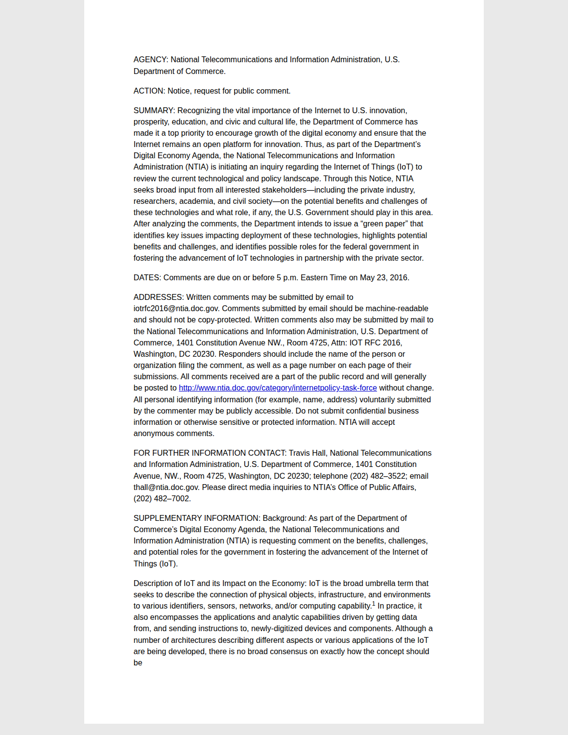AGENCY: National Telecommunications and Information Administration, U.S. Department of Commerce.
ACTION: Notice, request for public comment.
SUMMARY: Recognizing the vital importance of the Internet to U.S. innovation, prosperity, education, and civic and cultural life, the Department of Commerce has made it a top priority to encourage growth of the digital economy and ensure that the Internet remains an open platform for innovation. Thus, as part of the Department’s Digital Economy Agenda, the National Telecommunications and Information Administration (NTIA) is initiating an inquiry regarding the Internet of Things (IoT) to review the current technological and policy landscape. Through this Notice, NTIA seeks broad input from all interested stakeholders—including the private industry, researchers, academia, and civil society—on the potential benefits and challenges of these technologies and what role, if any, the U.S. Government should play in this area. After analyzing the comments, the Department intends to issue a “green paper” that identifies key issues impacting deployment of these technologies, highlights potential benefits and challenges, and identifies possible roles for the federal government in fostering the advancement of IoT technologies in partnership with the private sector.
DATES: Comments are due on or before 5 p.m. Eastern Time on May 23, 2016.
ADDRESSES: Written comments may be submitted by email to iotrfc2016@ntia.doc.gov. Comments submitted by email should be machine-readable and should not be copy-protected. Written comments also may be submitted by mail to the National Telecommunications and Information Administration, U.S. Department of Commerce, 1401 Constitution Avenue NW., Room 4725, Attn: IOT RFC 2016, Washington, DC 20230. Responders should include the name of the person or organization filing the comment, as well as a page number on each page of their submissions. All comments received are a part of the public record and will generally be posted to http://www.ntia.doc.gov/category/internetpolicy-task-force without change. All personal identifying information (for example, name, address) voluntarily submitted by the commenter may be publicly accessible. Do not submit confidential business information or otherwise sensitive or protected information. NTIA will accept anonymous comments.
FOR FURTHER INFORMATION CONTACT: Travis Hall, National Telecommunications and Information Administration, U.S. Department of Commerce, 1401 Constitution Avenue, NW., Room 4725, Washington, DC 20230; telephone (202) 482–3522; email thall@ntia.doc.gov. Please direct media inquiries to NTIA’s Office of Public Affairs, (202) 482–7002.
SUPPLEMENTARY INFORMATION: Background: As part of the Department of Commerce’s Digital Economy Agenda, the National Telecommunications and Information Administration (NTIA) is requesting comment on the benefits, challenges, and potential roles for the government in fostering the advancement of the Internet of Things (IoT).
Description of IoT and its Impact on the Economy: IoT is the broad umbrella term that seeks to describe the connection of physical objects, infrastructure, and environments to various identifiers, sensors, networks, and/or computing capability.1 In practice, it also encompasses the applications and analytic capabilities driven by getting data from, and sending instructions to, newly-digitized devices and components. Although a number of architectures describing different aspects or various applications of the IoT are being developed, there is no broad consensus on exactly how the concept should be